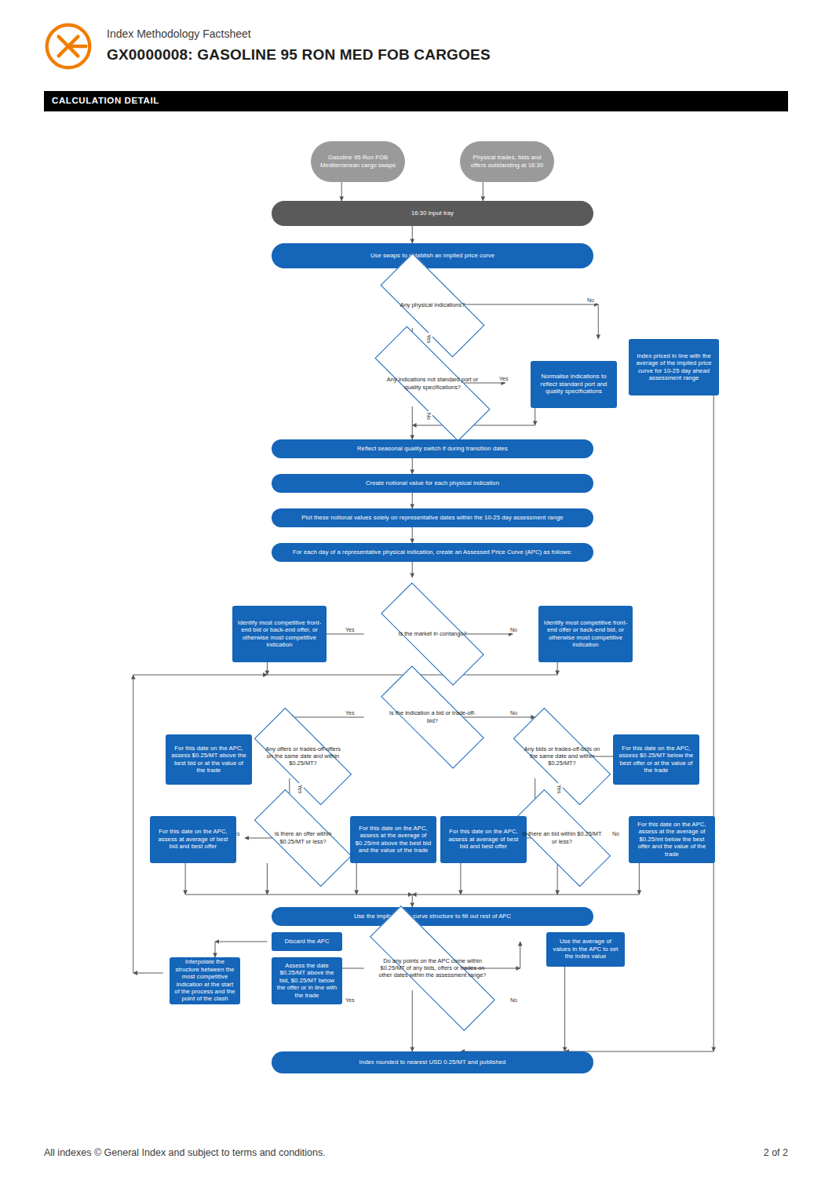Index Methodology Factsheet
GX0000008: Gasoline 95 RON MED FOB Cargoes
Calculation detail
Gasoline 95 Ron FOB Mediterranean cargo swaps
Physical trades, bids and offers outstanding at 16:30
16:30 input tray
Use swaps to establish an implied price curve
Any physical indications?
No Yes
Any indications not standard port or quality specifications?
Yes No
Normalise indications to reflect standard port and quality specifications
Index priced in line with the average of the implied price curve for 10-25 day ahead assessment range
Reflect seasonal quality switch if during transition dates
Create notional value for each physical indication
Plot these notional values solely on representative dates within the 10-25 day assessment range
For each day of a representative physical indication, create an Assessed Price Curve (APC) as follows:
Is the market in contango?
Yes No
Identify most competitive front-end bid or back-end offer, or otherwise most competitive indication
Identify most competitive front-end offer or back-end bid, or otherwise most competitive indication
Is the indication a bid or trade-off-bid?
Yes No
Any offers or trades-off-offers on the same date and within $0.25/MT?
No Yes
Any bids or trades-off-bids on the same date and within $0.25/MT?
No Yes
For this date on the APC, assess $0.25/MT above the best bid or at the value of the trade
For this date on the APC, assess $0.25/MT below the best offer or at the value of the trade
Is there an offer within $0.25/MT or less?
Yes No
Is there an bid within $0.25/MT or less?
Yes No
For this date on the APC, assess at average of best bid and best offer
For this date on the APC, assess at the average of $0.25/mt above the best bid and the value of the trade
For this date on the APC, assess at average of best bid and best offer
For this date on the APC, assess at the average of $0.25/mt below the best offer and the value of the trade
Use the implied price curve structure to fill out rest of APC
Do any points on the APC come within $0.25/MT of any bids, offers or trades on other dates within the assessment range?
Yes No
Discard the APC
Assess the date $0.25/MT above the bid, $0.25/MT below the offer or in line with the trade
Interpolate the structure between the most competitive indication at the start of the process and the point of the clash
Use the average of values in the APC to set the index value
Index rounded to nearest USD 0.25/MT and published
All indexes © General Index and subject to terms and conditions.
2 of 2